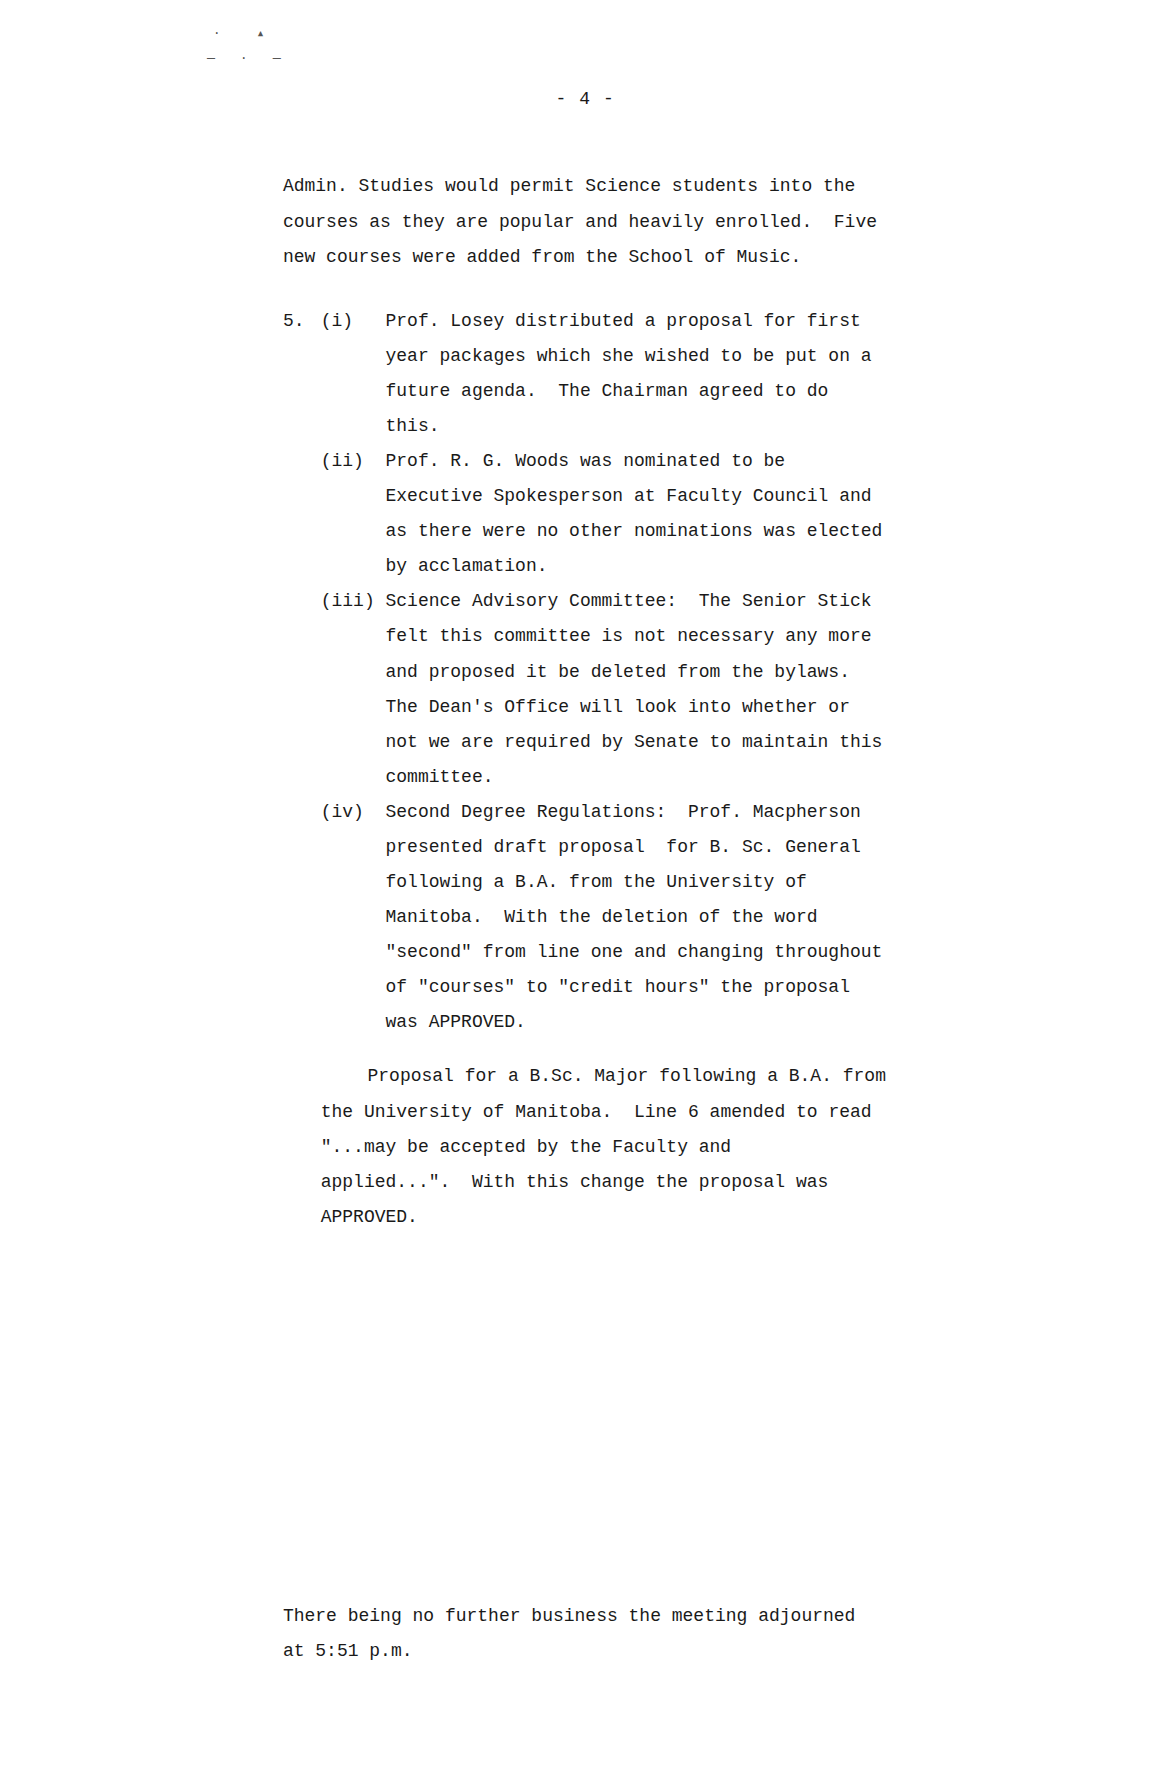· ▴ — · —
- 4 -
Admin. Studies would permit Science students into the courses as they are popular and heavily enrolled. Five new courses were added from the School of Music.
5.
(i)
Prof. Losey distributed a proposal for first year packages which she wished to be put on a future agenda. The Chairman agreed to do this.
(ii)
Prof. R. G. Woods was nominated to be Executive Spokesperson at Faculty Council and as there were no other nominations was elected by acclamation.
(iii)
Science Advisory Committee: The Senior Stick felt this committee is not necessary any more and proposed it be deleted from the bylaws. The Dean's Office will look into whether or not we are required by Senate to maintain this committee.
(iv)
Second Degree Regulations: Prof. Macpherson presented draft proposal for B. Sc. General following a B.A. from the University of Manitoba. With the deletion of the word "second" from line one and changing throughout of "courses" to "credit hours" the proposal was APPROVED.
Proposal for a B.Sc. Major following a B.A. from the University of Manitoba. Line 6 amended to read "...may be accepted by the Faculty and applied...". With this change the proposal was APPROVED.
There being no further business the meeting adjourned at 5:51 p.m.